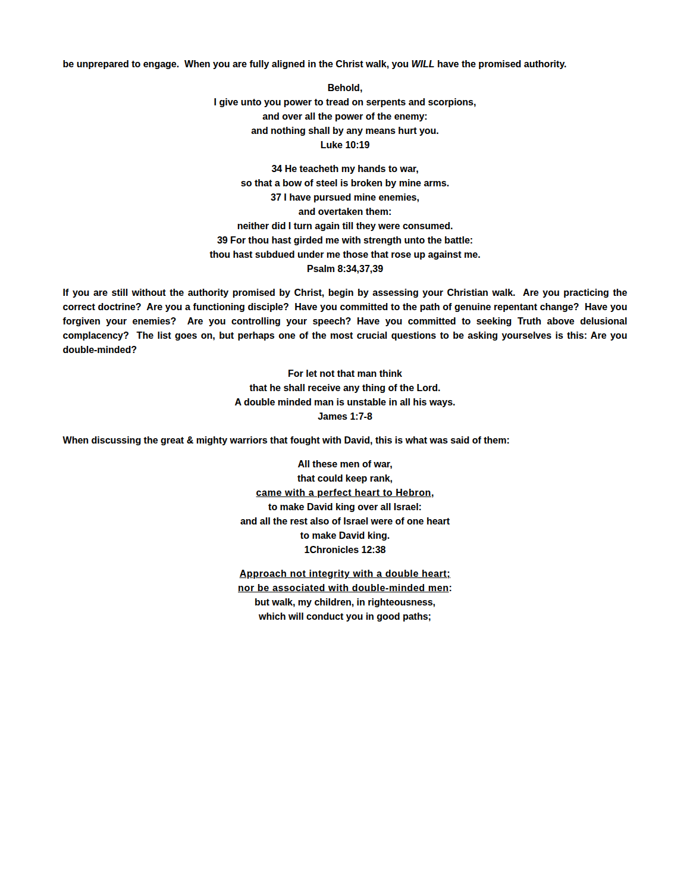be unprepared to engage. When you are fully aligned in the Christ walk, you WILL have the promised authority.
Behold, I give unto you power to tread on serpents and scorpions, and over all the power of the enemy: and nothing shall by any means hurt you. Luke 10:19
34 He teacheth my hands to war, so that a bow of steel is broken by mine arms. 37 I have pursued mine enemies, and overtaken them: neither did I turn again till they were consumed. 39 For thou hast girded me with strength unto the battle: thou hast subdued under me those that rose up against me. Psalm 8:34,37,39
If you are still without the authority promised by Christ, begin by assessing your Christian walk. Are you practicing the correct doctrine? Are you a functioning disciple? Have you committed to the path of genuine repentant change? Have you forgiven your enemies? Are you controlling your speech? Have you committed to seeking Truth above delusional complacency? The list goes on, but perhaps one of the most crucial questions to be asking yourselves is this: Are you double-minded?
For let not that man think that he shall receive any thing of the Lord. A double minded man is unstable in all his ways. James 1:7-8
When discussing the great & mighty warriors that fought with David, this is what was said of them:
All these men of war, that could keep rank, came with a perfect heart to Hebron, to make David king over all Israel: and all the rest also of Israel were of one heart to make David king. 1Chronicles 12:38
Approach not integrity with a double heart; nor be associated with double-minded men: but walk, my children, in righteousness, which will conduct you in good paths;